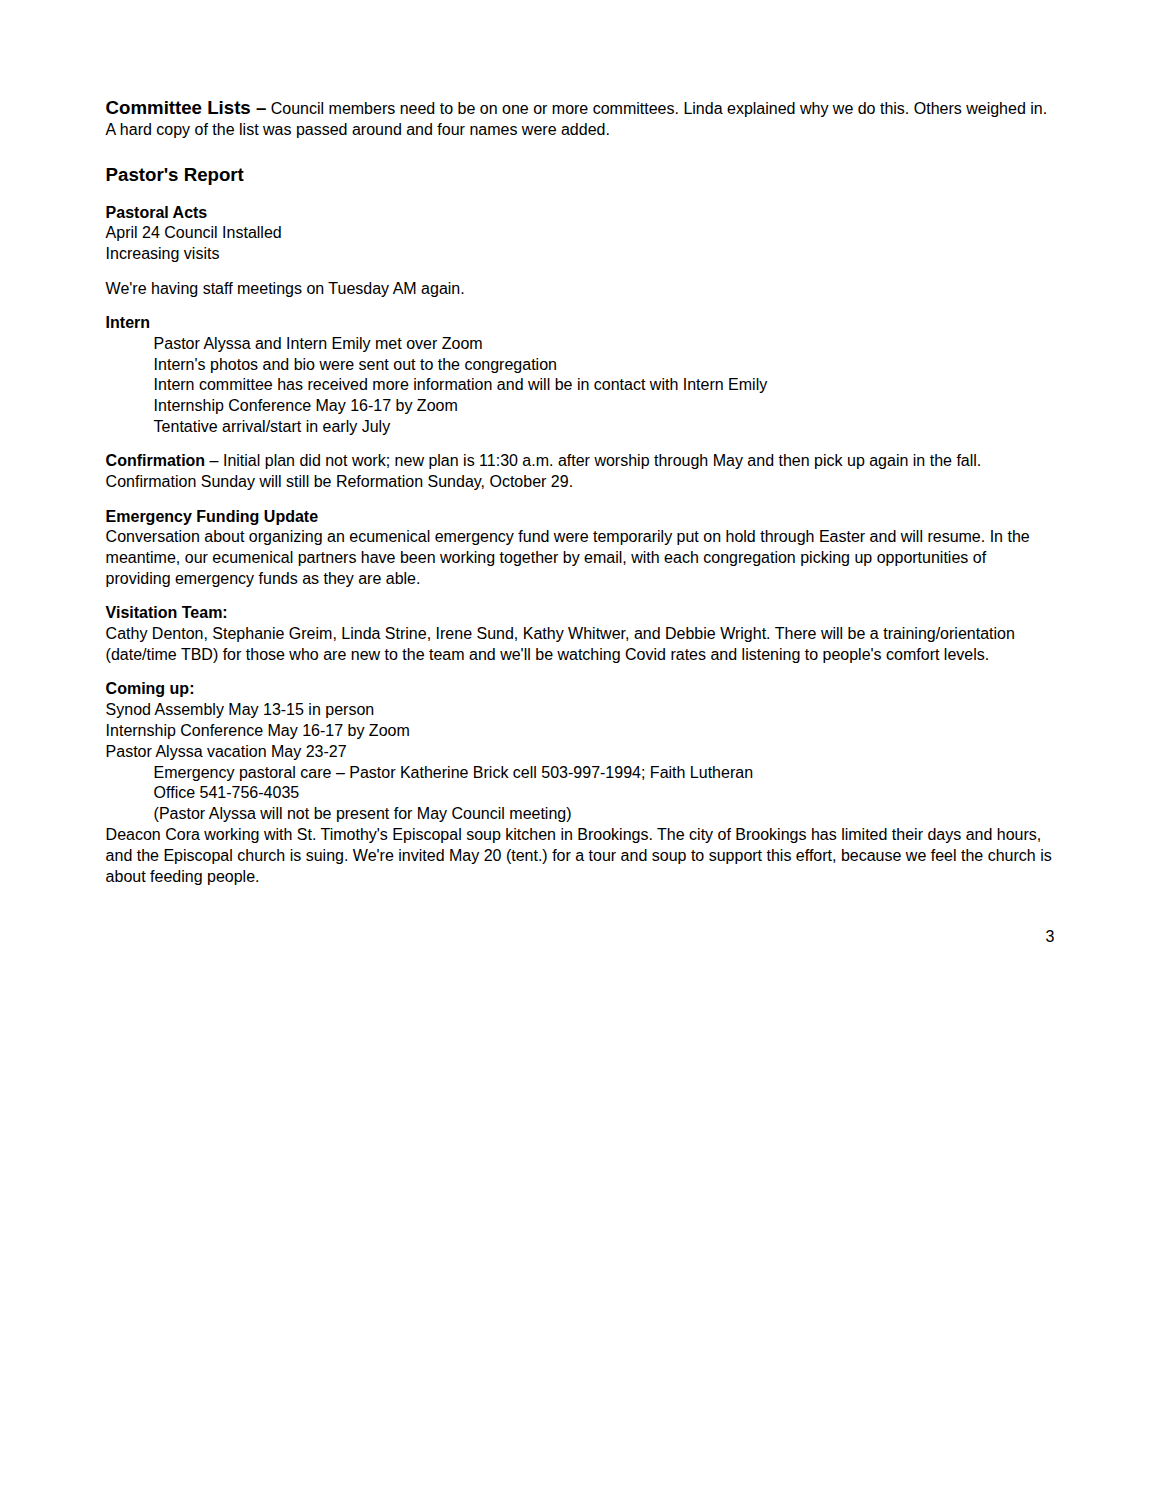Committee Lists – Council members need to be on one or more committees. Linda explained why we do this. Others weighed in. A hard copy of the list was passed around and four names were added.
Pastor's Report
Pastoral Acts
April 24 Council Installed
Increasing visits
We're having staff meetings on Tuesday AM again.
Intern
Pastor Alyssa and Intern Emily met over Zoom
Intern's photos and bio were sent out to the congregation
Intern committee has received more information and will be in contact with Intern Emily
Internship Conference May 16-17 by Zoom
Tentative arrival/start in early July
Confirmation – Initial plan did not work; new plan is 11:30 a.m. after worship through May and then pick up again in the fall. Confirmation Sunday will still be Reformation Sunday, October 29.
Emergency Funding Update
Conversation about organizing an ecumenical emergency fund were temporarily put on hold through Easter and will resume. In the meantime, our ecumenical partners have been working together by email, with each congregation picking up opportunities of providing emergency funds as they are able.
Visitation Team:
Cathy Denton, Stephanie Greim, Linda Strine, Irene Sund, Kathy Whitwer, and Debbie Wright. There will be a training/orientation (date/time TBD) for those who are new to the team and we'll be watching Covid rates and listening to people's comfort levels.
Coming up:
Synod Assembly May 13-15 in person
Internship Conference May 16-17 by Zoom
Pastor Alyssa vacation May 23-27
Emergency pastoral care – Pastor Katherine Brick cell 503-997-1994; Faith Lutheran
Office 541-756-4035
(Pastor Alyssa will not be present for May Council meeting)
Deacon Cora working with St. Timothy's Episcopal soup kitchen in Brookings. The city of Brookings has limited their days and hours, and the Episcopal church is suing. We're invited May 20 (tent.) for a tour and soup to support this effort, because we feel the church is about feeding people.
3